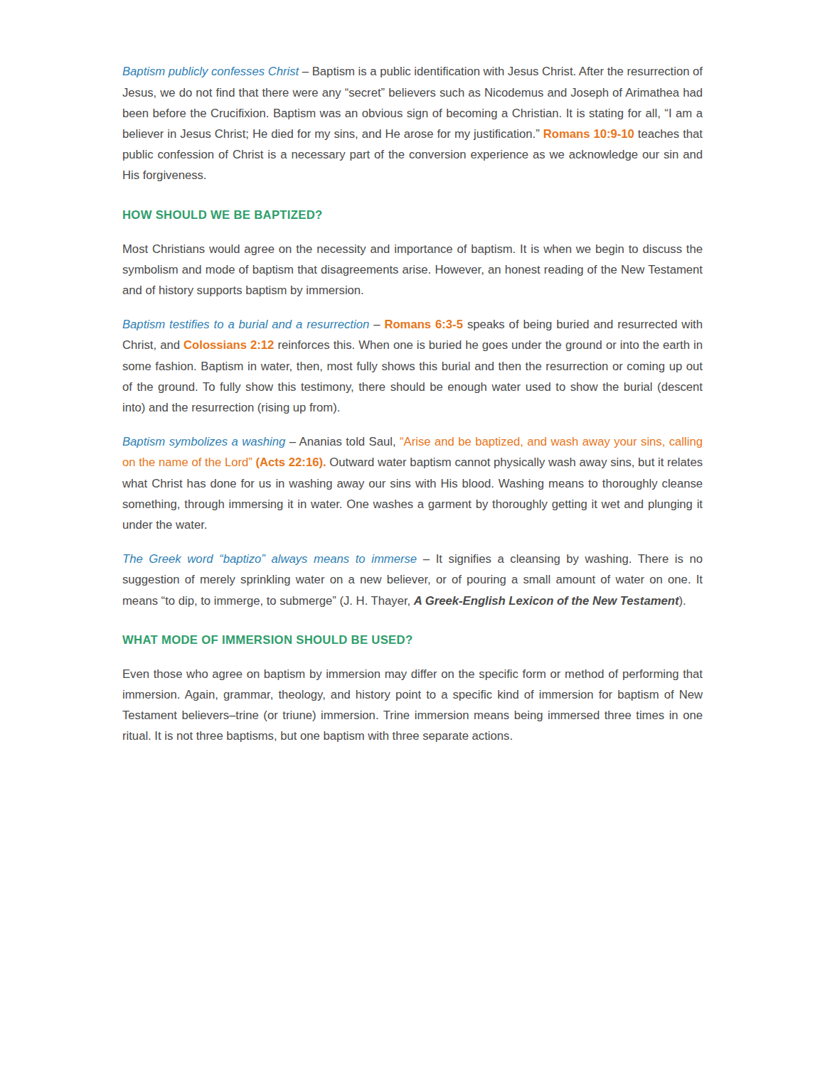Baptism publicly confesses Christ – Baptism is a public identification with Jesus Christ. After the resurrection of Jesus, we do not find that there were any “secret” believers such as Nicodemus and Joseph of Arimathea had been before the Crucifixion. Baptism was an obvious sign of becoming a Christian. It is stating for all, “I am a believer in Jesus Christ; He died for my sins, and He arose for my justification.” Romans 10:9-10 teaches that public confession of Christ is a necessary part of the conversion experience as we acknowledge our sin and His forgiveness.
HOW SHOULD WE BE BAPTIZED?
Most Christians would agree on the necessity and importance of baptism. It is when we begin to discuss the symbolism and mode of baptism that disagreements arise. However, an honest reading of the New Testament and of history supports baptism by immersion.
Baptism testifies to a burial and a resurrection – Romans 6:3-5 speaks of being buried and resurrected with Christ, and Colossians 2:12 reinforces this. When one is buried he goes under the ground or into the earth in some fashion. Baptism in water, then, most fully shows this burial and then the resurrection or coming up out of the ground. To fully show this testimony, there should be enough water used to show the burial (descent into) and the resurrection (rising up from).
Baptism symbolizes a washing – Ananias told Saul, “Arise and be baptized, and wash away your sins, calling on the name of the Lord” (Acts 22:16). Outward water baptism cannot physically wash away sins, but it relates what Christ has done for us in washing away our sins with His blood. Washing means to thoroughly cleanse something, through immersing it in water. One washes a garment by thoroughly getting it wet and plunging it under the water.
The Greek word “baptizo” always means to immerse – It signifies a cleansing by washing. There is no suggestion of merely sprinkling water on a new believer, or of pouring a small amount of water on one. It means “to dip, to immerge, to submerge” (J. H. Thayer, A Greek-English Lexicon of the New Testament).
WHAT MODE OF IMMERSION SHOULD BE USED?
Even those who agree on baptism by immersion may differ on the specific form or method of performing that immersion. Again, grammar, theology, and history point to a specific kind of immersion for baptism of New Testament believers–trine (or triune) immersion. Trine immersion means being immersed three times in one ritual. It is not three baptisms, but one baptism with three separate actions.